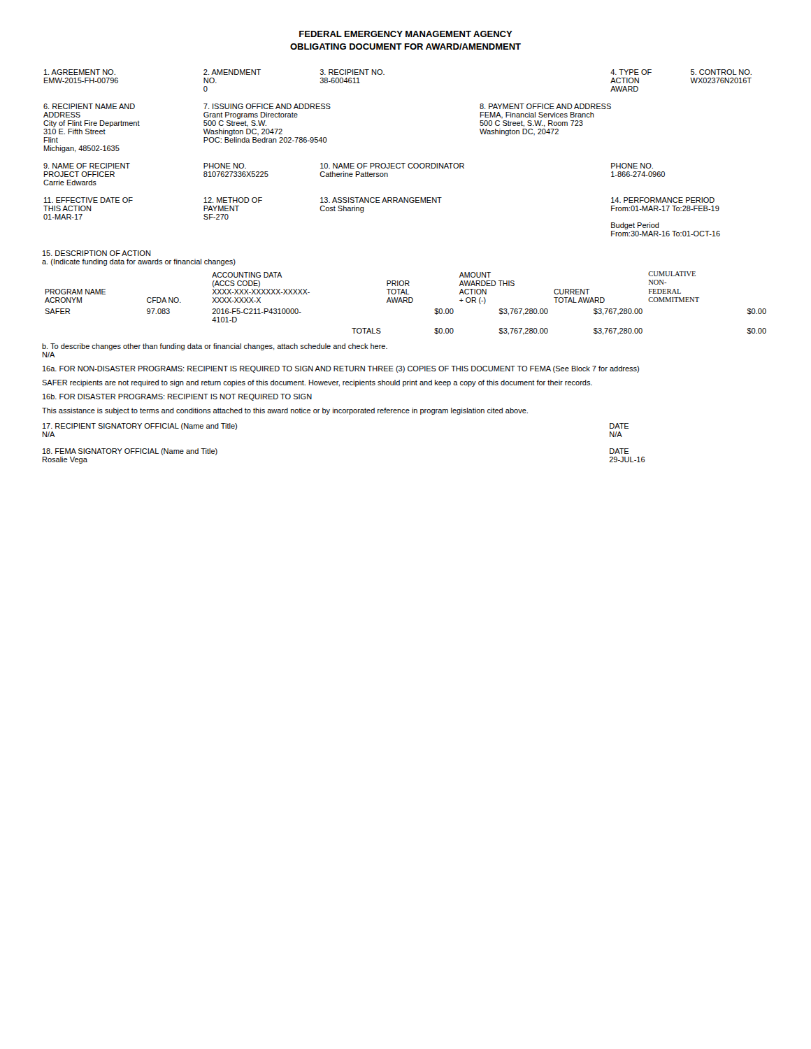FEDERAL EMERGENCY MANAGEMENT AGENCY
OBLIGATING DOCUMENT FOR AWARD/AMENDMENT
| 1. AGREEMENT NO. EMW-2015-FH-00796 | 2. AMENDMENT NO. 0 | 3. RECIPIENT NO. 38-6004611 | | 4. TYPE OF ACTION AWARD | 5. CONTROL NO. WX02376N2016T |
| 6. RECIPIENT NAME AND ADDRESS City of Flint Fire Department 310 E. Fifth Street Flint Michigan, 48502-1635 | 7. ISSUING OFFICE AND ADDRESS Grant Programs Directorate 500 C Street, S.W. Washington DC, 20472 POC: Belinda Bedran 202-786-9540 | 8. PAYMENT OFFICE AND ADDRESS FEMA, Financial Services Branch 500 C Street, S.W., Room 723 Washington DC, 20472 |
| 9. NAME OF RECIPIENT PROJECT OFFICER Carrie Edwards | PHONE NO. 8107627336X5225 | 10. NAME OF PROJECT COORDINATOR Catherine Patterson | PHONE NO. 1-866-274-0960 |
| 11. EFFECTIVE DATE OF THIS ACTION 01-MAR-17 | 12. METHOD OF PAYMENT SF-270 | 13. ASSISTANCE ARRANGEMENT Cost Sharing | 14. PERFORMANCE PERIOD From:01-MAR-17 To:28-FEB-19 Budget Period From:30-MAR-16 To:01-OCT-16 |
15. DESCRIPTION OF ACTION
a. (Indicate funding data for awards or financial changes)
| PROGRAM NAME ACRONYM | CFDA NO. | ACCOUNTING DATA (ACCS CODE) XXXX-XXX-XXXXXX-XXXXX- XXXX-XXXX-X | PRIOR TOTAL AWARD | AMOUNT AWARDED THIS ACTION + OR (-) | CURRENT TOTAL AWARD | CUMULATIVE NON- FEDERAL COMMITMENT |
| --- | --- | --- | --- | --- | --- | --- |
| SAFER | 97.083 | 2016-F5-C211-P4310000- 4101-D | $0.00 | $3,767,280.00 | $3,767,280.00 | $0.00 |
| | | TOTALS | $0.00 | $3,767,280.00 | $3,767,280.00 | $0.00 |
b. To describe changes other than funding data or financial changes, attach schedule and check here.
N/A
16a. FOR NON-DISASTER PROGRAMS: RECIPIENT IS REQUIRED TO SIGN AND RETURN THREE (3) COPIES OF THIS DOCUMENT TO FEMA (See Block 7 for address)
SAFER recipients are not required to sign and return copies of this document. However, recipients should print and keep a copy of this document for their records.
16b. FOR DISASTER PROGRAMS: RECIPIENT IS NOT REQUIRED TO SIGN
This assistance is subject to terms and conditions attached to this award notice or by incorporated reference in program legislation cited above.
| 17. RECIPIENT SIGNATORY OFFICIAL (Name and Title) N/A | DATE N/A |
| 18. FEMA SIGNATORY OFFICIAL (Name and Title) Rosalie Vega | DATE 29-JUL-16 |